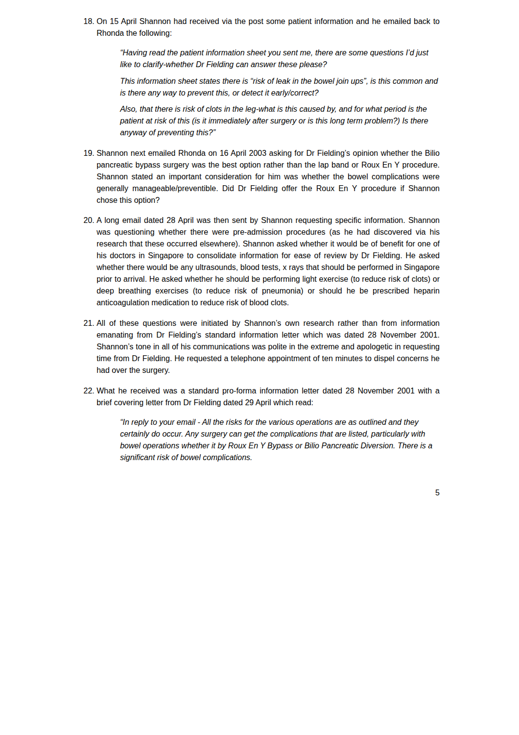On 15 April Shannon had received via the post some patient information and he emailed back to Rhonda the following:
“Having read the patient information sheet you sent me, there are some questions I’d just like to clarify-whether Dr Fielding can answer these please?
This information sheet states there is “risk of leak in the bowel join ups”, is this common and is there any way to prevent this, or detect it early/correct?
Also, that there is risk of clots in the leg-what is this caused by, and for what period is the patient at risk of this (is it immediately after surgery or is this long term problem?) Is there anyway of preventing this?”
Shannon next emailed Rhonda on 16 April 2003 asking for Dr Fielding’s opinion whether the Bilio pancreatic bypass surgery was the best option rather than the lap band or Roux En Y procedure. Shannon stated an important consideration for him was whether the bowel complications were generally manageable/preventible. Did Dr Fielding offer the Roux En Y procedure if Shannon chose this option?
A long email dated 28 April was then sent by Shannon requesting specific information. Shannon was questioning whether there were pre-admission procedures (as he had discovered via his research that these occurred elsewhere). Shannon asked whether it would be of benefit for one of his doctors in Singapore to consolidate information for ease of review by Dr Fielding. He asked whether there would be any ultrasounds, blood tests, x rays that should be performed in Singapore prior to arrival. He asked whether he should be performing light exercise (to reduce risk of clots) or deep breathing exercises (to reduce risk of pneumonia) or should he be prescribed heparin anticoagulation medication to reduce risk of blood clots.
All of these questions were initiated by Shannon’s own research rather than from information emanating from Dr Fielding’s standard information letter which was dated 28 November 2001. Shannon’s tone in all of his communications was polite in the extreme and apologetic in requesting time from Dr Fielding. He requested a telephone appointment of ten minutes to dispel concerns he had over the surgery.
What he received was a standard pro-forma information letter dated 28 November 2001 with a brief covering letter from Dr Fielding dated 29 April which read:
“In reply to your email - All the risks for the various operations are as outlined and they certainly do occur. Any surgery can get the complications that are listed, particularly with bowel operations whether it by Roux En Y Bypass or Bilio Pancreatic Diversion. There is a significant risk of bowel complications.
5